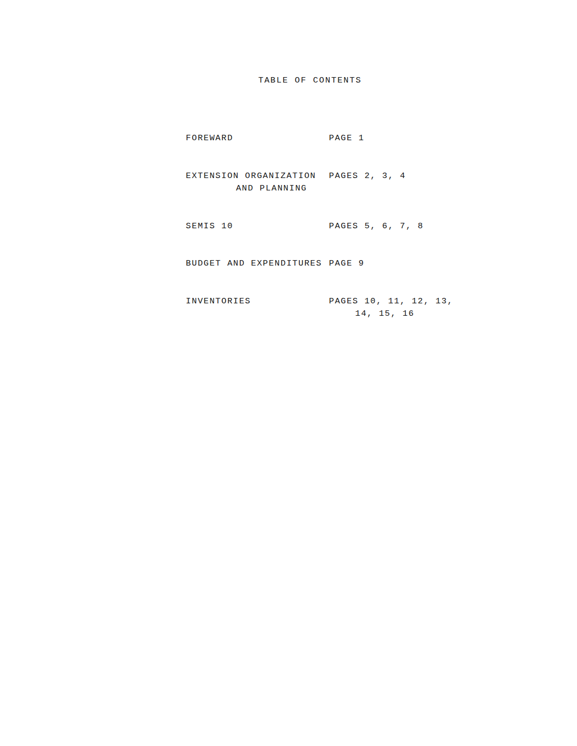TABLE OF CONTENTS
| FOREWARD | PAGE 1 |
| EXTENSION ORGANIZATION AND PLANNING | PAGES 2, 3, 4 |
| SEMIS 10 | PAGES 5, 6, 7, 8 |
| BUDGET AND EXPENDITURES | PAGE 9 |
| INVENTORIES | PAGES 10, 11, 12, 13, 14, 15, 16 |